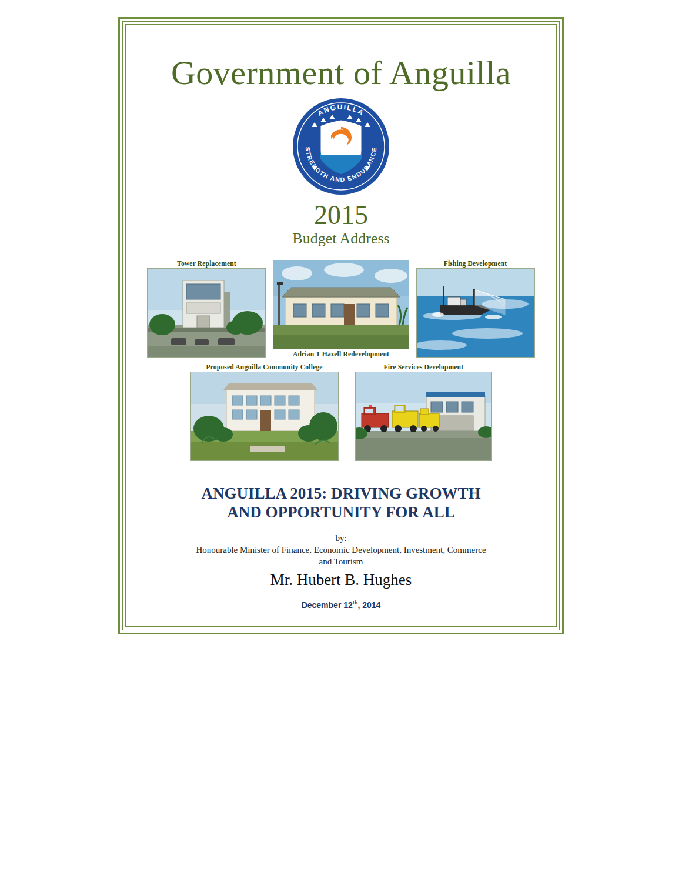Government of Anguilla
ANGUILLA STRENGTH AND ENDURANCE
2015
Budget Address
Tower Replacement
Adrian T Hazell Redevelopment
Fishing Development
Proposed Anguilla Community College
Fire Services Development
Anguilla 2015: Driving Growth
and Opportunity for All
by:
Honourable Minister of Finance, Economic Development, Investment, Commerce
and Tourism
Mr. Hubert B. Hughes
December 12th, 2014